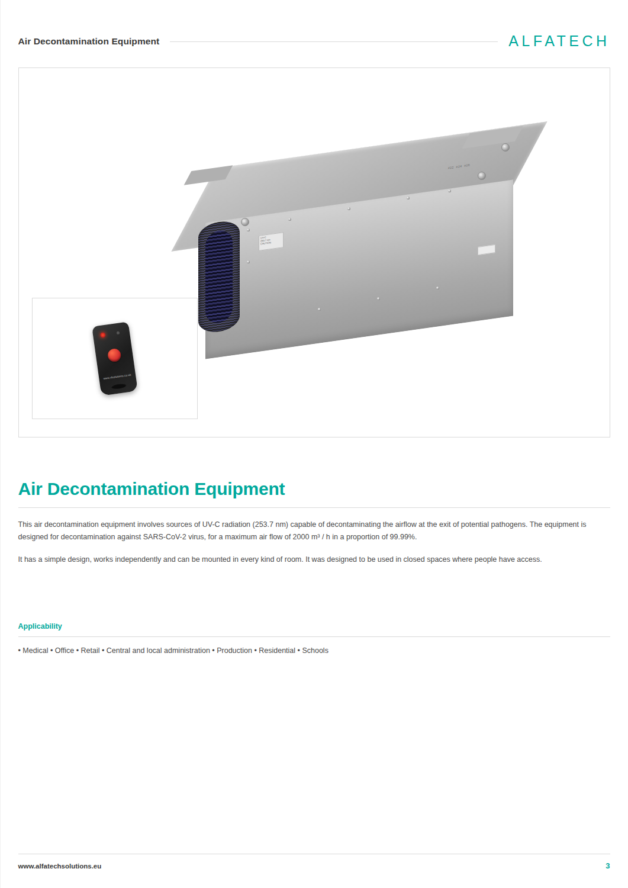Air Decontamination Equipment
ALFATECH
UV-C
253.7 nm
CAUTION
#22 #24 #26
www.rfsolutions.co.uk
Air Decontamination Equipment
This air decontamination equipment involves sources of UV-C radiation (253.7 nm) capable of decontaminating the airflow at the exit of potential pathogens. The equipment is designed for decontamination against SARS-CoV-2 virus, for a maximum air flow of 2000 m³ / h in a proportion of 99.99%.
It has a simple design, works independently and can be mounted in every kind of room. It was designed to be used in closed spaces where people have access.
Applicability
• Medical • Office • Retail • Central and local administration • Production • Residential • Schools
www.alfatechsolutions.eu 3